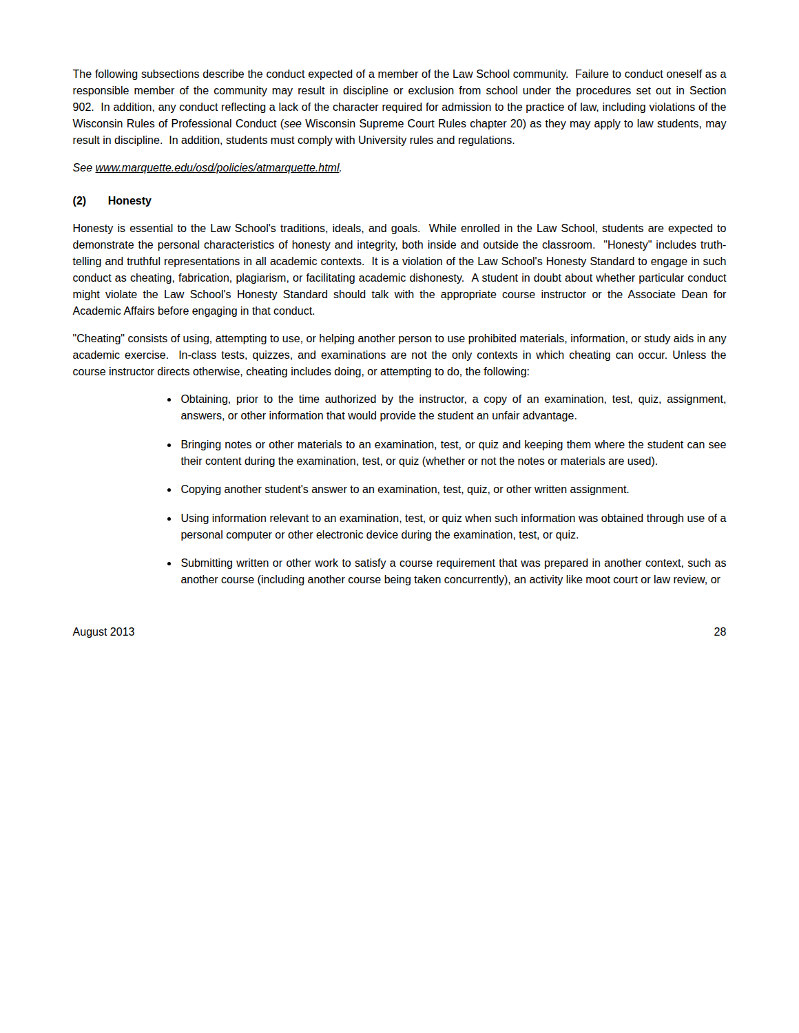The following subsections describe the conduct expected of a member of the Law School community. Failure to conduct oneself as a responsible member of the community may result in discipline or exclusion from school under the procedures set out in Section 902. In addition, any conduct reflecting a lack of the character required for admission to the practice of law, including violations of the Wisconsin Rules of Professional Conduct (see Wisconsin Supreme Court Rules chapter 20) as they may apply to law students, may result in discipline. In addition, students must comply with University rules and regulations.
See www.marquette.edu/osd/policies/atmarquette.html.
(2) Honesty
Honesty is essential to the Law School's traditions, ideals, and goals. While enrolled in the Law School, students are expected to demonstrate the personal characteristics of honesty and integrity, both inside and outside the classroom. "Honesty" includes truth-telling and truthful representations in all academic contexts. It is a violation of the Law School's Honesty Standard to engage in such conduct as cheating, fabrication, plagiarism, or facilitating academic dishonesty. A student in doubt about whether particular conduct might violate the Law School's Honesty Standard should talk with the appropriate course instructor or the Associate Dean for Academic Affairs before engaging in that conduct.
"Cheating" consists of using, attempting to use, or helping another person to use prohibited materials, information, or study aids in any academic exercise. In-class tests, quizzes, and examinations are not the only contexts in which cheating can occur. Unless the course instructor directs otherwise, cheating includes doing, or attempting to do, the following:
Obtaining, prior to the time authorized by the instructor, a copy of an examination, test, quiz, assignment, answers, or other information that would provide the student an unfair advantage.
Bringing notes or other materials to an examination, test, or quiz and keeping them where the student can see their content during the examination, test, or quiz (whether or not the notes or materials are used).
Copying another student's answer to an examination, test, quiz, or other written assignment.
Using information relevant to an examination, test, or quiz when such information was obtained through use of a personal computer or other electronic device during the examination, test, or quiz.
Submitting written or other work to satisfy a course requirement that was prepared in another context, such as another course (including another course being taken concurrently), an activity like moot court or law review, or
August 2013 28